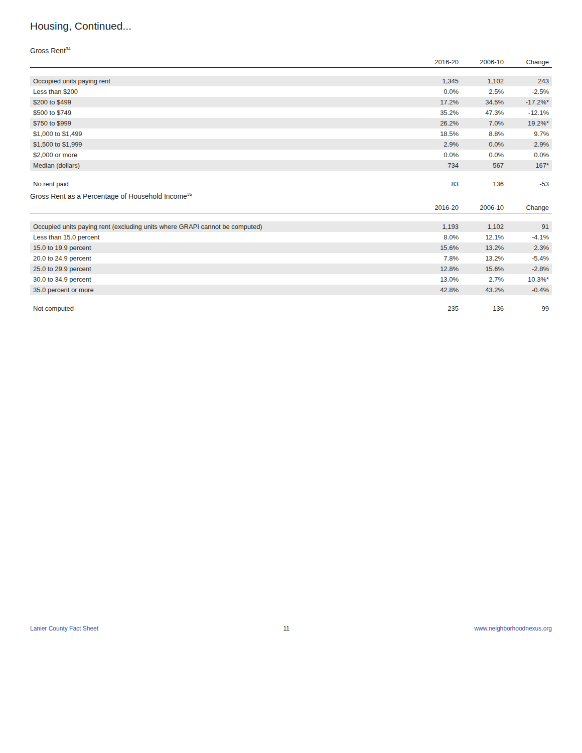Housing, Continued...
Gross Rent 34
| | 2016-20 | 2006-10 | Change |
| --- | --- | --- | --- |
| Occupied units paying rent | 1,345 | 1,102 | 243 |
| Less than $200 | 0.0% | 2.5% | -2.5% |
| $200 to $499 | 17.2% | 34.5% | -17.2%* |
| $500 to $749 | 35.2% | 47.3% | -12.1% |
| $750 to $999 | 26.2% | 7.0% | 19.2%* |
| $1,000 to $1,499 | 18.5% | 8.8% | 9.7% |
| $1,500 to $1,999 | 2.9% | 0.0% | 2.9% |
| $2,000 or more | 0.0% | 0.0% | 0.0% |
| Median (dollars) | 734 | 567 | 167* |
| No rent paid | 83 | 136 | -53 |
Gross Rent as a Percentage of Household Income 35
| | 2016-20 | 2006-10 | Change |
| --- | --- | --- | --- |
| Occupied units paying rent (excluding units where GRAPI cannot be computed) | 1,193 | 1,102 | 91 |
| Less than 15.0 percent | 8.0% | 12.1% | -4.1% |
| 15.0 to 19.9 percent | 15.6% | 13.2% | 2.3% |
| 20.0 to 24.9 percent | 7.8% | 13.2% | -5.4% |
| 25.0 to 29.9 percent | 12.8% | 15.6% | -2.8% |
| 30.0 to 34.9 percent | 13.0% | 2.7% | 10.3%* |
| 35.0 percent or more | 42.8% | 43.2% | -0.4% |
| Not computed | 235 | 136 | 99 |
Lanier County Fact Sheet 11 www.neighborhoodnexus.org